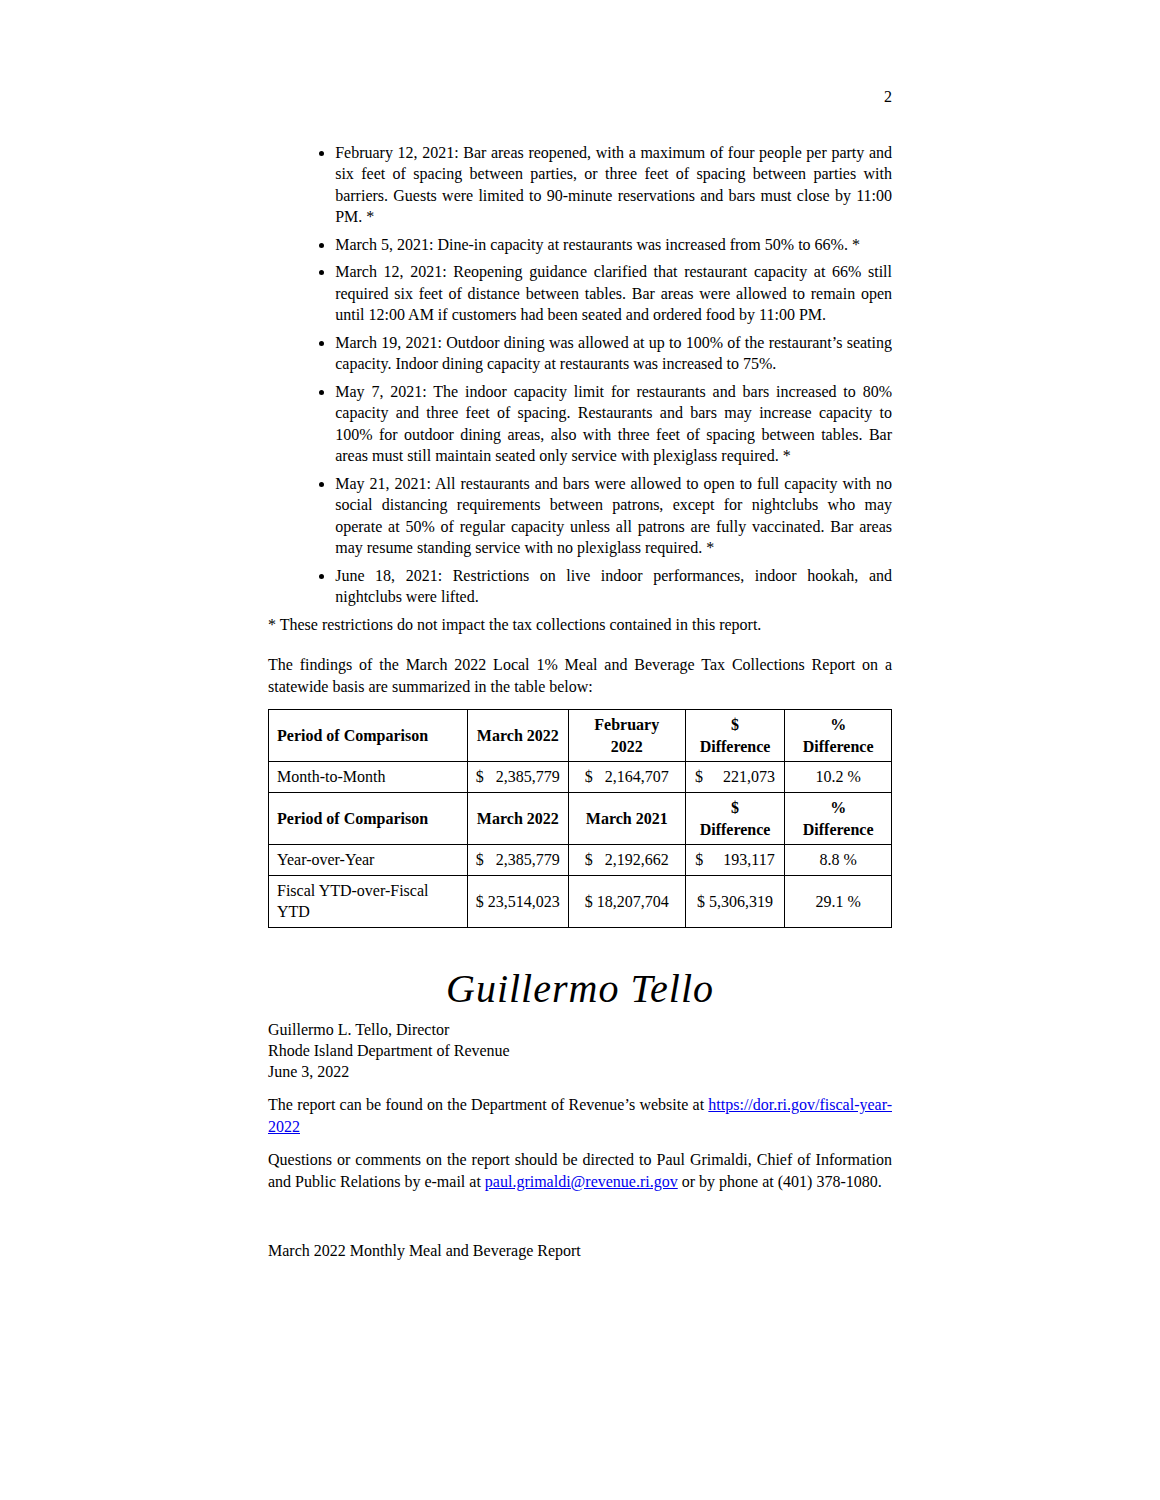2
February 12, 2021: Bar areas reopened, with a maximum of four people per party and six feet of spacing between parties, or three feet of spacing between parties with barriers. Guests were limited to 90-minute reservations and bars must close by 11:00 PM. *
March 5, 2021: Dine-in capacity at restaurants was increased from 50% to 66%. *
March 12, 2021: Reopening guidance clarified that restaurant capacity at 66% still required six feet of distance between tables. Bar areas were allowed to remain open until 12:00 AM if customers had been seated and ordered food by 11:00 PM.
March 19, 2021: Outdoor dining was allowed at up to 100% of the restaurant’s seating capacity. Indoor dining capacity at restaurants was increased to 75%.
May 7, 2021: The indoor capacity limit for restaurants and bars increased to 80% capacity and three feet of spacing. Restaurants and bars may increase capacity to 100% for outdoor dining areas, also with three feet of spacing between tables. Bar areas must still maintain seated only service with plexiglass required. *
May 21, 2021: All restaurants and bars were allowed to open to full capacity with no social distancing requirements between patrons, except for nightclubs who may operate at 50% of regular capacity unless all patrons are fully vaccinated. Bar areas may resume standing service with no plexiglass required. *
June 18, 2021: Restrictions on live indoor performances, indoor hookah, and nightclubs were lifted.
* These restrictions do not impact the tax collections contained in this report.
The findings of the March 2022 Local 1% Meal and Beverage Tax Collections Report on a statewide basis are summarized in the table below:
| Period of Comparison | March 2022 | February 2022 | $ Difference | % Difference |
| --- | --- | --- | --- | --- |
| Month-to-Month | $ 2,385,779 | $ 2,164,707 | $ 221,073 | 10.2 % |
| Period of Comparison | March 2022 | March 2021 | $ Difference | % Difference |
| Year-over-Year | $ 2,385,779 | $ 2,192,662 | $ 193,117 | 8.8 % |
| Fiscal YTD-over-Fiscal YTD | $ 23,514,023 | $ 18,207,704 | $ 5,306,319 | 29.1 % |
Guillermo Tello
Guillermo L. Tello, Director
Rhode Island Department of Revenue
June 3, 2022
The report can be found on the Department of Revenue’s website at https://dor.ri.gov/fiscal-year-2022
Questions or comments on the report should be directed to Paul Grimaldi, Chief of Information and Public Relations by e-mail at paul.grimaldi@revenue.ri.gov or by phone at (401) 378-1080.
March 2022 Monthly Meal and Beverage Report